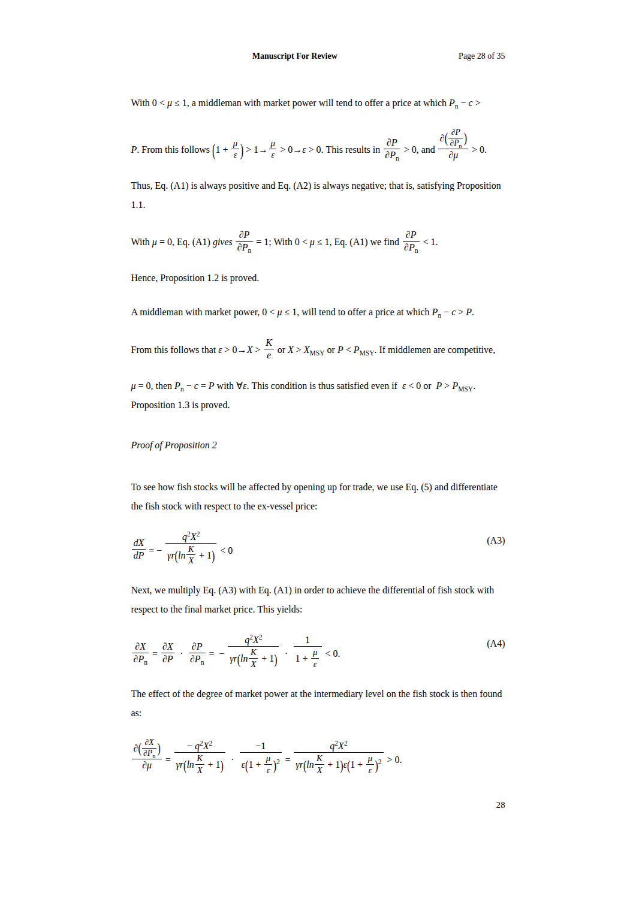Manuscript For Review
Page 28 of 35
With 0 < μ ≤ 1, a middleman with market power will tend to offer a price at which Pn − c >
P. From this follows (1 + με) > 1→με > 0→ε > 0. This results in ∂P∂Pn > 0, and ∂(∂P∂Pn)∂μ > 0.
Thus, Eq. (A1) is always positive and Eq. (A2) is always negative; that is, satisfying Proposition 1.1.
With μ = 0, Eq. (A1) gives ∂P∂Pn = 1; With 0 < μ ≤ 1, Eq. (A1) we find ∂P∂Pn < 1.
Hence, Proposition 1.2 is proved.
A middleman with market power, 0 < μ ≤ 1, will tend to offer a price at which Pn − c > P.
From this follows that ε > 0→X > Ke or X > XMSY or P < PMSY. If middlemen are competitive,
μ = 0, then Pn − c = P with ∀ε. This condition is thus satisfied even if ε < 0 or P > PMSY. Proposition 1.3 is proved.
Proof of Proposition 2
To see how fish stocks will be affected by opening up for trade, we use Eq. (5) and differentiate the fish stock with respect to the ex-vessel price:
dX dP = − q2X2 γr(ln KX + 1) < 0 (A3)
Next, we multiply Eq. (A3) with Eq. (A1) in order to achieve the differential of fish stock with respect to the final market price. This yields:
∂X∂Pn = ∂X∂P · ∂P∂Pn = − q2X2 γr(ln KX + 1) · 11 + με < 0. (A4)
The effect of the degree of market power at the intermediary level on the fish stock is then found as:
∂(∂X∂Pn)∂μ = − q2X2 γr(ln KX + 1) · −1 ε(1 + με)2 = q2X2 γr(ln KX + 1) ε(1 + με)2 > 0.
28